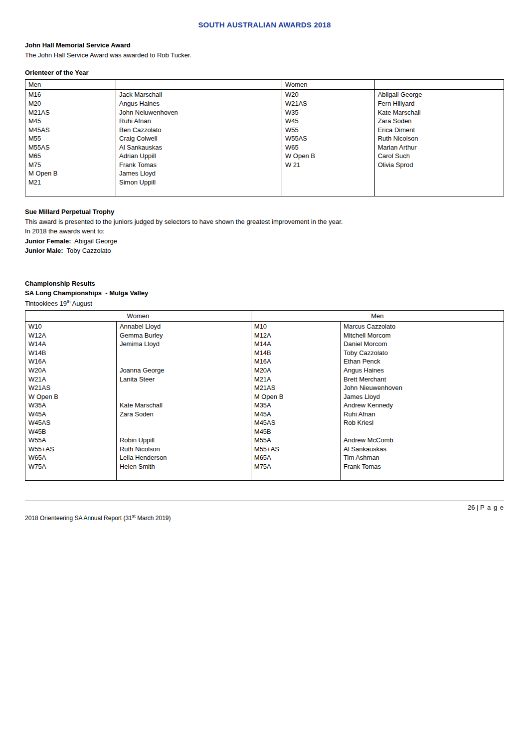SOUTH AUSTRALIAN AWARDS 2018
John Hall Memorial Service Award
The John Hall Service Award was awarded to Rob Tucker.
Orienteer of the Year
| Men | | Women | |
| M16 M20 M21AS M45 M45AS M55 M55AS M65 M75 M Open B M21 | Jack Marschall Angus Haines John Neiuwenhoven Ruhi Afnan Ben Cazzolato Craig Colwell Al Sankauskas Adrian Uppill Frank Tomas James Lloyd Simon Uppill | W20 W21AS W35 W45 W55 W55AS W65 W Open B W 21 | Abilgail George Fern Hillyard Kate Marschall Zara Soden Erica Diment Ruth Nicolson Marian Arthur Carol Such Olivia Sprod |
Sue Millard Perpetual Trophy
This award is presented to the juniors judged by selectors to have shown the greatest improvement in the year.
In 2018 the awards went to:
Junior Female: Abigail George
Junior Male: Toby Cazzolato
Championship Results
SA Long Championships - Mulga Valley
Tintookiees 19th August
| Women | Men |
| --- | --- |
| W10 W12A W14A W14B W16A W20A W21A W21AS W Open B W35A W45A W45AS W45B W55A W55+AS W65A W75A | Annabel Lloyd Gemma Burley Jemima Lloyd Joanna George Lanita Steer Kate Marschall Zara Soden Robin Uppill Ruth Nicolson Leila Henderson Helen Smith | M10 M12A M14A M14B M16A M20A M21A M21AS M Open B M35A M45A M45AS M45B M55A M55+AS M65A M75A | Marcus Cazzolato Mitchell Morcom Daniel Morcom Toby Cazzolato Ethan Penck Angus Haines Brett Merchant John Nieuwenhoven James Lloyd Andrew Kennedy Ruhi Afnan Rob Kriesl Andrew McComb Al Sankauskas Tim Ashman Frank Tomas |
26 | P a g e
2018 Orienteering SA Annual Report (31st March 2019)